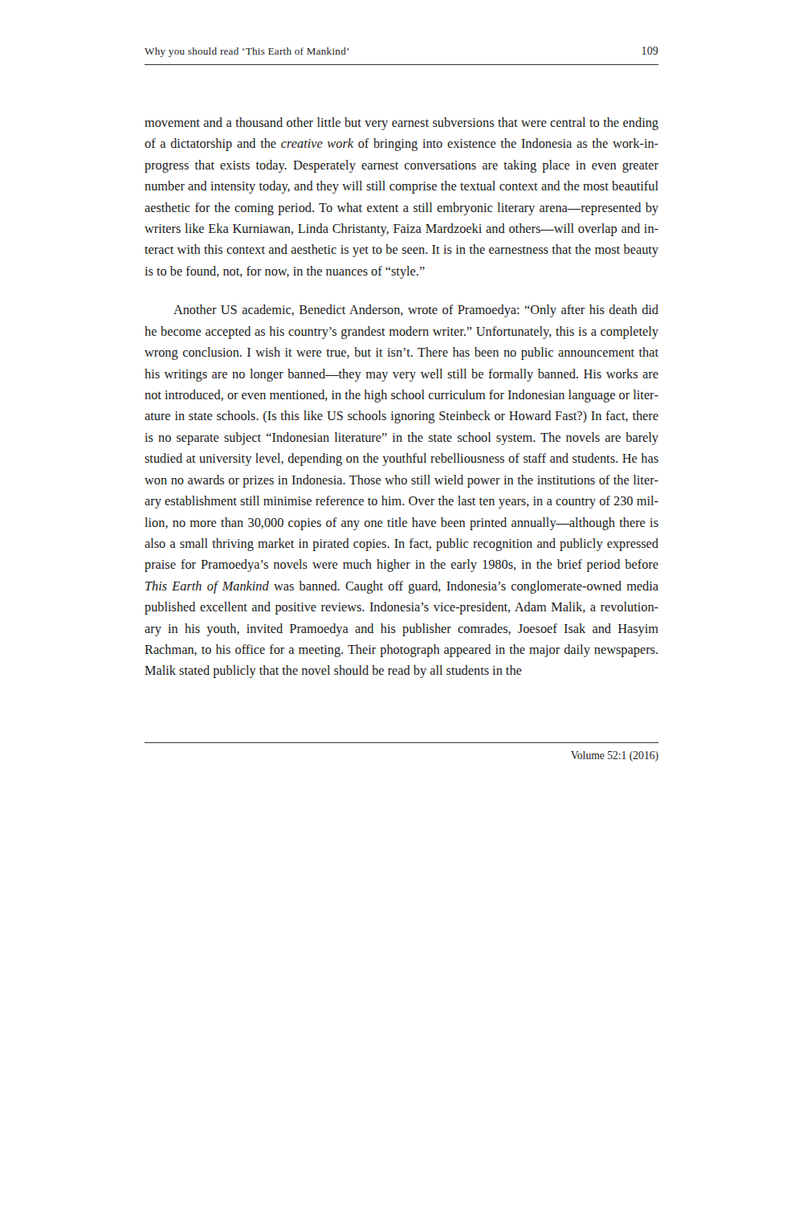Why you should read ‘This Earth of Mankind’ 109
movement and a thousand other little but very earnest subversions that were central to the ending of a dictatorship and the creative work of bringing into existence the Indonesia as the work-in-progress that exists today. Desperately earnest conversations are taking place in even greater number and intensity today, and they will still comprise the textual context and the most beautiful aesthetic for the coming period. To what extent a still embryonic literary arena—represented by writers like Eka Kurniawan, Linda Christanty, Faiza Mardzoeki and others—will overlap and interact with this context and aesthetic is yet to be seen. It is in the earnestness that the most beauty is to be found, not, for now, in the nuances of “style.”
Another US academic, Benedict Anderson, wrote of Pramoedya: “Only after his death did he become accepted as his country’s grandest modern writer.” Unfortunately, this is a completely wrong conclusion. I wish it were true, but it isn’t. There has been no public announcement that his writings are no longer banned—they may very well still be formally banned. His works are not introduced, or even mentioned, in the high school curriculum for Indonesian language or literature in state schools. (Is this like US schools ignoring Steinbeck or Howard Fast?) In fact, there is no separate subject “Indonesian literature” in the state school system. The novels are barely studied at university level, depending on the youthful rebelliousness of staff and students. He has won no awards or prizes in Indonesia. Those who still wield power in the institutions of the literary establishment still minimise reference to him. Over the last ten years, in a country of 230 million, no more than 30,000 copies of any one title have been printed annually—although there is also a small thriving market in pirated copies. In fact, public recognition and publicly expressed praise for Pramoedya’s novels were much higher in the early 1980s, in the brief period before This Earth of Mankind was banned. Caught off guard, Indonesia’s conglomerate-owned media published excellent and positive reviews. Indonesia’s vice-president, Adam Malik, a revolutionary in his youth, invited Pramoedya and his publisher comrades, Joesoef Isak and Hasyim Rachman, to his office for a meeting. Their photograph appeared in the major daily newspapers. Malik stated publicly that the novel should be read by all students in the
Volume 52:1 (2016)